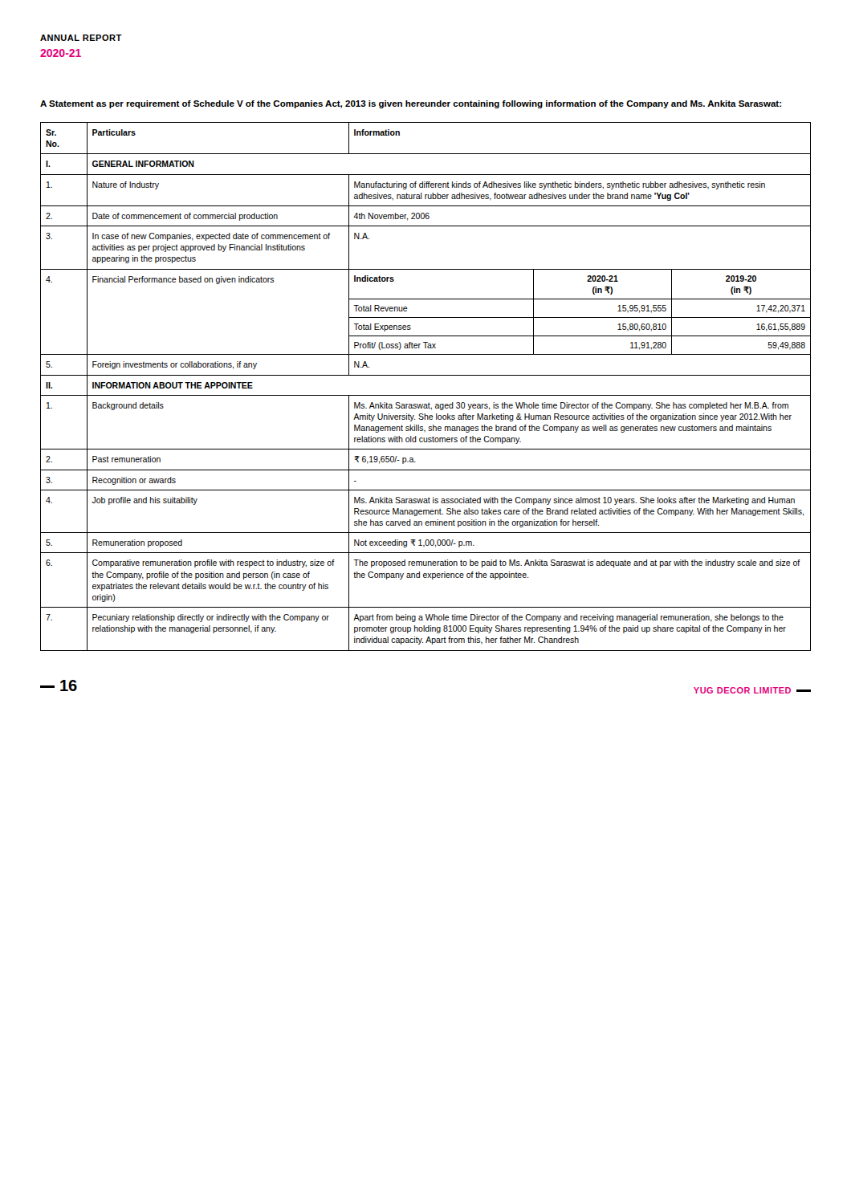ANNUAL REPORT
2020-21
A Statement as per requirement of Schedule V of the Companies Act, 2013 is given hereunder containing following information of the Company and Ms. Ankita Saraswat:
| Sr. No. | Particulars | Information |
| --- | --- | --- |
| I. | GENERAL INFORMATION |
| 1. | Nature of Industry | Manufacturing of different kinds of Adhesives like synthetic binders, synthetic rubber adhesives, synthetic resin adhesives, natural rubber adhesives, footwear adhesives under the brand name 'Yug Col' |
| 2. | Date of commencement of commercial production | 4th November, 2006 |
| 3. | In case of new Companies, expected date of commencement of activities as per project approved by Financial Institutions appearing in the prospectus | N.A. |
| 4. | Financial Performance based on given indicators | / Indicators / 2020-21 (in ₹) / 2019-20 (in ₹) / / Total Revenue / 15,95,91,555 / 17,42,20,371 / / Total Expenses / 15,80,60,810 / 16,61,55,889 / / Profit/ (Loss) after Tax / 11,91,280 / 59,49,888 / |
| 5. | Foreign investments or collaborations, if any | N.A. |
| II. | INFORMATION ABOUT THE APPOINTEE |
| 1. | Background details | Ms. Ankita Saraswat, aged 30 years, is the Whole time Director of the Company. She has completed her M.B.A. from Amity University. She looks after Marketing & Human Resource activities of the organization since year 2012.With her Management skills, she manages the brand of the Company as well as generates new customers and maintains relations with old customers of the Company. |
| 2. | Past remuneration | ₹ 6,19,650/- p.a. |
| 3. | Recognition or awards | - |
| 4. | Job profile and his suitability | Ms. Ankita Saraswat is associated with the Company since almost 10 years. She looks after the Marketing and Human Resource Management. She also takes care of the Brand related activities of the Company. With her Management Skills, she has carved an eminent position in the organization for herself. |
| 5. | Remuneration proposed | Not exceeding ₹ 1,00,000/- p.m. |
| 6. | Comparative remuneration profile with respect to industry, size of the Company, profile of the position and person (in case of expatriates the relevant details would be w.r.t. the country of his origin) | The proposed remuneration to be paid to Ms. Ankita Saraswat is adequate and at par with the industry scale and size of the Company and experience of the appointee. |
| 7. | Pecuniary relationship directly or indirectly with the Company or relationship with the managerial personnel, if any. | Apart from being a Whole time Director of the Company and receiving managerial remuneration, she belongs to the promoter group holding 81000 Equity Shares representing 1.94% of the paid up share capital of the Company in her individual capacity. Apart from this, her father Mr. Chandresh |
16
YUG DECOR LIMITED